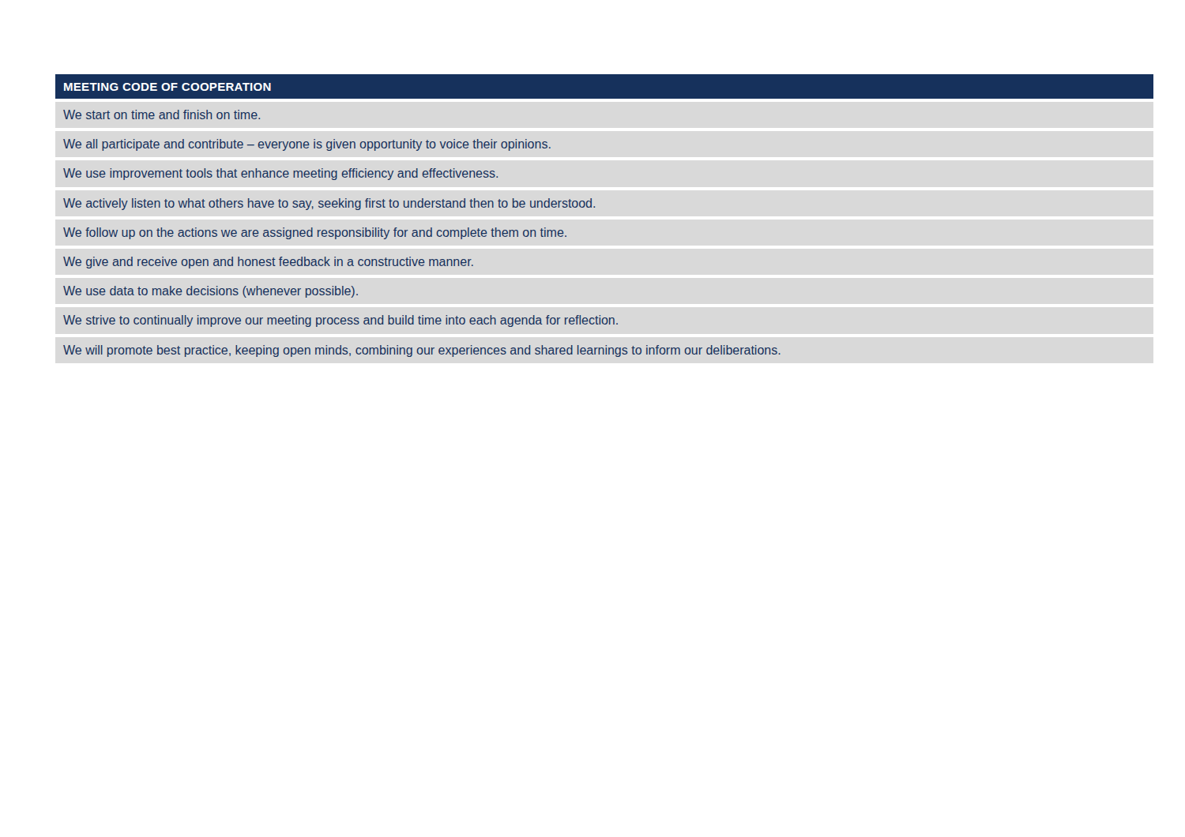| MEETING CODE OF COOPERATION |
| --- |
| We start on time and finish on time. |
| We all participate and contribute – everyone is given opportunity to voice their opinions. |
| We use improvement tools that enhance meeting efficiency and effectiveness. |
| We actively listen to what others have to say, seeking first to understand then to be understood. |
| We follow up on the actions we are assigned responsibility for and complete them on time. |
| We give and receive open and honest feedback in a constructive manner. |
| We use data to make decisions (whenever possible). |
| We strive to continually improve our meeting process and build time into each agenda for reflection. |
| We will promote best practice, keeping open minds, combining our experiences and shared learnings to inform our deliberations. |